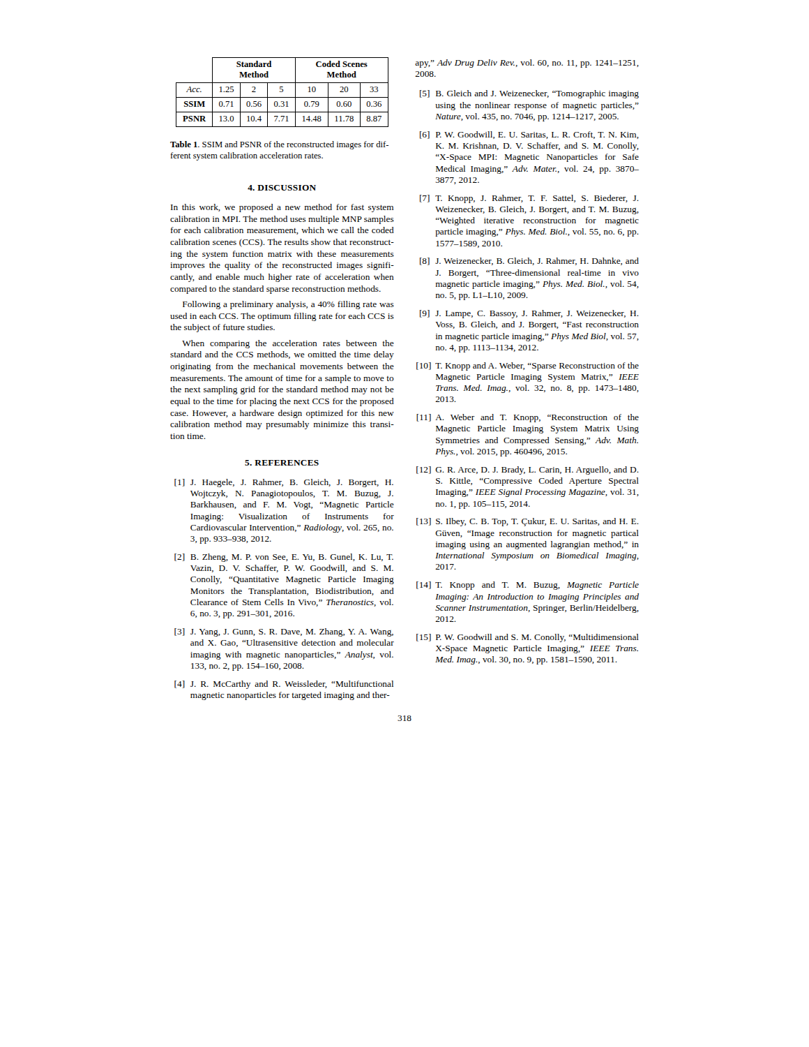| | Standard Method | Coded Scenes Method |
| Acc. | 1.25 | 2 | 5 | 10 | 20 | 33 |
| SSIM | 0.71 | 0.56 | 0.31 | 0.79 | 0.60 | 0.36 |
| PSNR | 13.0 | 10.4 | 7.71 | 14.48 | 11.78 | 8.87 |
Table 1. SSIM and PSNR of the reconstructed images for different system calibration acceleration rates.
4. DISCUSSION
In this work, we proposed a new method for fast system calibration in MPI. The method uses multiple MNP samples for each calibration measurement, which we call the coded calibration scenes (CCS). The results show that reconstructing the system function matrix with these measurements improves the quality of the reconstructed images significantly, and enable much higher rate of acceleration when compared to the standard sparse reconstruction methods.
Following a preliminary analysis, a 40% filling rate was used in each CCS. The optimum filling rate for each CCS is the subject of future studies.
When comparing the acceleration rates between the standard and the CCS methods, we omitted the time delay originating from the mechanical movements between the measurements. The amount of time for a sample to move to the next sampling grid for the standard method may not be equal to the time for placing the next CCS for the proposed case. However, a hardware design optimized for this new calibration method may presumably minimize this transition time.
5. REFERENCES
J. Haegele, J. Rahmer, B. Gleich, J. Borgert, H. Wojtczyk, N. Panagiotopoulos, T. M. Buzug, J. Barkhausen, and F. M. Vogt, “Magnetic Particle Imaging: Visualization of Instruments for Cardiovascular Intervention,” Radiology, vol. 265, no. 3, pp. 933–938, 2012.
B. Zheng, M. P. von See, E. Yu, B. Gunel, K. Lu, T. Vazin, D. V. Schaffer, P. W. Goodwill, and S. M. Conolly, “Quantitative Magnetic Particle Imaging Monitors the Transplantation, Biodistribution, and Clearance of Stem Cells In Vivo,” Theranostics, vol. 6, no. 3, pp. 291–301, 2016.
J. Yang, J. Gunn, S. R. Dave, M. Zhang, Y. A. Wang, and X. Gao, “Ultrasensitive detection and molecular imaging with magnetic nanoparticles,” Analyst, vol. 133, no. 2, pp. 154–160, 2008.
J. R. McCarthy and R. Weissleder, “Multifunctional magnetic nanoparticles for targeted imaging and ther-
apy,” Adv Drug Deliv Rev., vol. 60, no. 11, pp. 1241–1251, 2008.
B. Gleich and J. Weizenecker, “Tomographic imaging using the nonlinear response of magnetic particles,” Nature, vol. 435, no. 7046, pp. 1214–1217, 2005.
P. W. Goodwill, E. U. Saritas, L. R. Croft, T. N. Kim, K. M. Krishnan, D. V. Schaffer, and S. M. Conolly, “X-Space MPI: Magnetic Nanoparticles for Safe Medical Imaging,” Adv. Mater., vol. 24, pp. 3870–3877, 2012.
T. Knopp, J. Rahmer, T. F. Sattel, S. Biederer, J. Weizenecker, B. Gleich, J. Borgert, and T. M. Buzug, “Weighted iterative reconstruction for magnetic particle imaging,” Phys. Med. Biol., vol. 55, no. 6, pp. 1577–1589, 2010.
J. Weizenecker, B. Gleich, J. Rahmer, H. Dahnke, and J. Borgert, “Three-dimensional real-time in vivo magnetic particle imaging,” Phys. Med. Biol., vol. 54, no. 5, pp. L1–L10, 2009.
J. Lampe, C. Bassoy, J. Rahmer, J. Weizenecker, H. Voss, B. Gleich, and J. Borgert, “Fast reconstruction in magnetic particle imaging,” Phys Med Biol, vol. 57, no. 4, pp. 1113–1134, 2012.
T. Knopp and A. Weber, “Sparse Reconstruction of the Magnetic Particle Imaging System Matrix,” IEEE Trans. Med. Imag., vol. 32, no. 8, pp. 1473–1480, 2013.
A. Weber and T. Knopp, “Reconstruction of the Magnetic Particle Imaging System Matrix Using Symmetries and Compressed Sensing,” Adv. Math. Phys., vol. 2015, pp. 460496, 2015.
G. R. Arce, D. J. Brady, L. Carin, H. Arguello, and D. S. Kittle, “Compressive Coded Aperture Spectral Imaging,” IEEE Signal Processing Magazine, vol. 31, no. 1, pp. 105–115, 2014.
S. Ilbey, C. B. Top, T. Çukur, E. U. Saritas, and H. E. Güven, “Image reconstruction for magnetic partical imaging using an augmented lagrangian method,” in International Symposium on Biomedical Imaging, 2017.
T. Knopp and T. M. Buzug, Magnetic Particle Imaging: An Introduction to Imaging Principles and Scanner Instrumentation, Springer, Berlin/Heidelberg, 2012.
P. W. Goodwill and S. M. Conolly, “Multidimensional X-Space Magnetic Particle Imaging,” IEEE Trans. Med. Imag., vol. 30, no. 9, pp. 1581–1590, 2011.
318